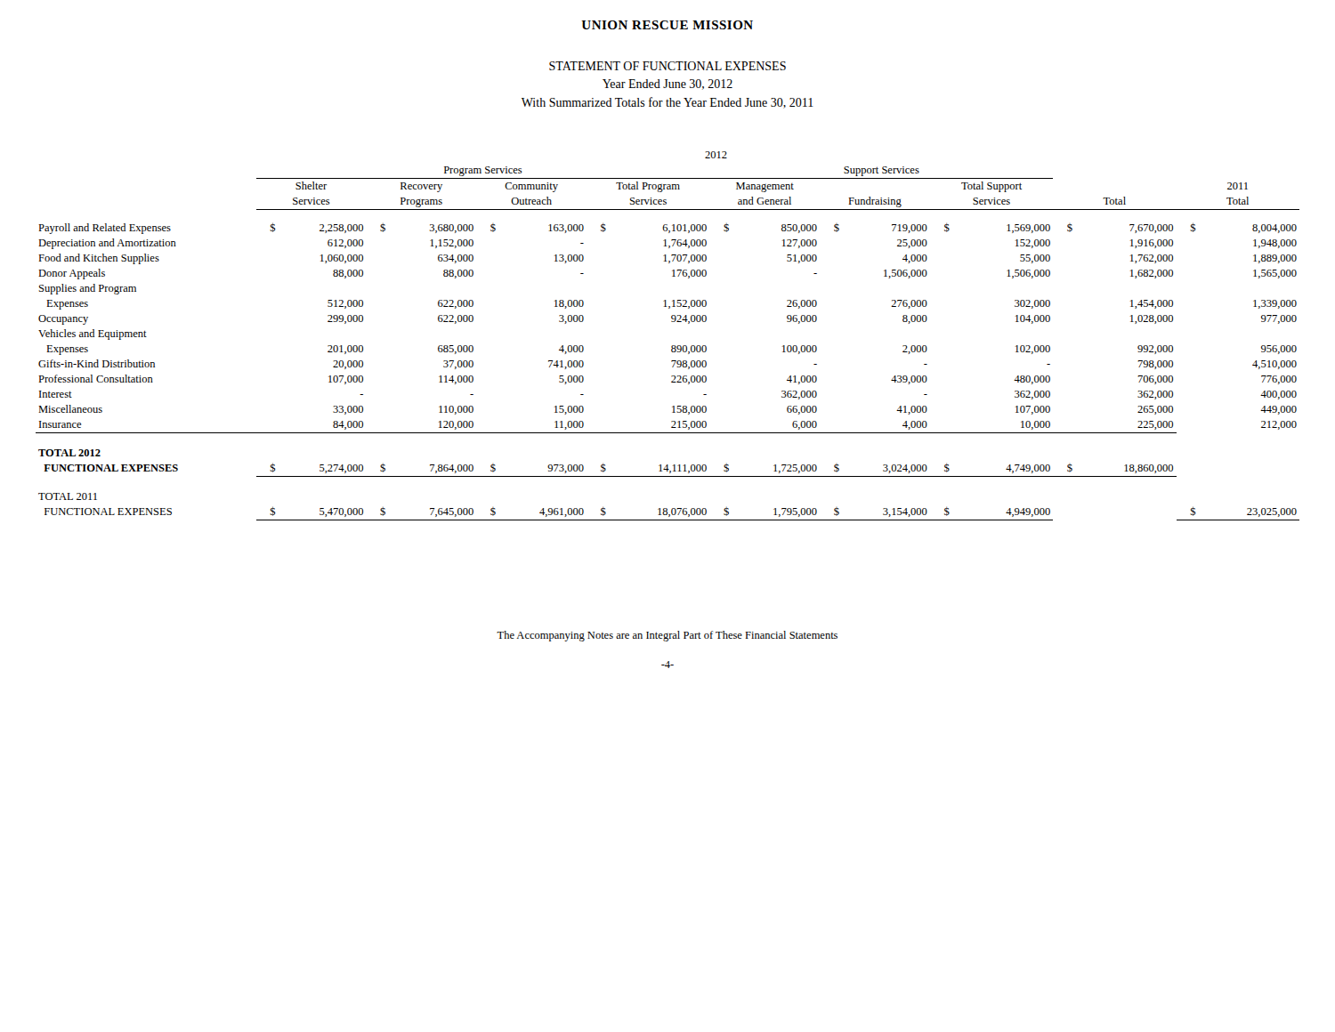UNION RESCUE MISSION
STATEMENT OF FUNCTIONAL EXPENSES
Year Ended June 30, 2012
With Summarized Totals for the Year Ended June 30, 2011
| | 2012 | |
| | Program Services | Support Services | | |
| | Shelter | Recovery | Community | Total Program | Management | | Total Support | | 2011 |
| | Services | Programs | Outreach | Services | and General | Fundraising | Services | Total | Total |
| Payroll and Related Expenses | $ | 2,258,000 | $ | 3,680,000 | $ | 163,000 | $ | 6,101,000 | $ | 850,000 | $ | 719,000 | $ | 1,569,000 | $ | 7,670,000 | $ | 8,004,000 |
| Depreciation and Amortization | | 612,000 | | 1,152,000 | | - | | 1,764,000 | | 127,000 | | 25,000 | | 152,000 | | 1,916,000 | | 1,948,000 |
| Food and Kitchen Supplies | | 1,060,000 | | 634,000 | | 13,000 | | 1,707,000 | | 51,000 | | 4,000 | | 55,000 | | 1,762,000 | | 1,889,000 |
| Donor Appeals | | 88,000 | | 88,000 | | - | | 176,000 | | - | | 1,506,000 | | 1,506,000 | | 1,682,000 | | 1,565,000 |
| Supplies and Program | | | | | | | | | | | | | | | | | | |
| Expenses | | 512,000 | | 622,000 | | 18,000 | | 1,152,000 | | 26,000 | | 276,000 | | 302,000 | | 1,454,000 | | 1,339,000 |
| Occupancy | | 299,000 | | 622,000 | | 3,000 | | 924,000 | | 96,000 | | 8,000 | | 104,000 | | 1,028,000 | | 977,000 |
| Vehicles and Equipment | | | | | | | | | | | | | | | | | | |
| Expenses | | 201,000 | | 685,000 | | 4,000 | | 890,000 | | 100,000 | | 2,000 | | 102,000 | | 992,000 | | 956,000 |
| Gifts-in-Kind Distribution | | 20,000 | | 37,000 | | 741,000 | | 798,000 | | - | | - | | - | | 798,000 | | 4,510,000 |
| Professional Consultation | | 107,000 | | 114,000 | | 5,000 | | 226,000 | | 41,000 | | 439,000 | | 480,000 | | 706,000 | | 776,000 |
| Interest | | - | | - | | - | | - | | 362,000 | | - | | 362,000 | | 362,000 | | 400,000 |
| Miscellaneous | | 33,000 | | 110,000 | | 15,000 | | 158,000 | | 66,000 | | 41,000 | | 107,000 | | 265,000 | | 449,000 |
| Insurance | | 84,000 | | 120,000 | | 11,000 | | 215,000 | | 6,000 | | 4,000 | | 10,000 | | 225,000 | | 212,000 |
| TOTAL 2012 | |
| FUNCTIONAL EXPENSES | $ | 5,274,000 | $ | 7,864,000 | $ | 973,000 | $ | 14,111,000 | $ | 1,725,000 | $ | 3,024,000 | $ | 4,749,000 | $ | 18,860,000 | | |
| TOTAL 2011 | |
| FUNCTIONAL EXPENSES | $ | 5,470,000 | $ | 7,645,000 | $ | 4,961,000 | $ | 18,076,000 | $ | 1,795,000 | $ | 3,154,000 | $ | 4,949,000 | | | $ | 23,025,000 |
The Accompanying Notes are an Integral Part of These Financial Statements
-4-